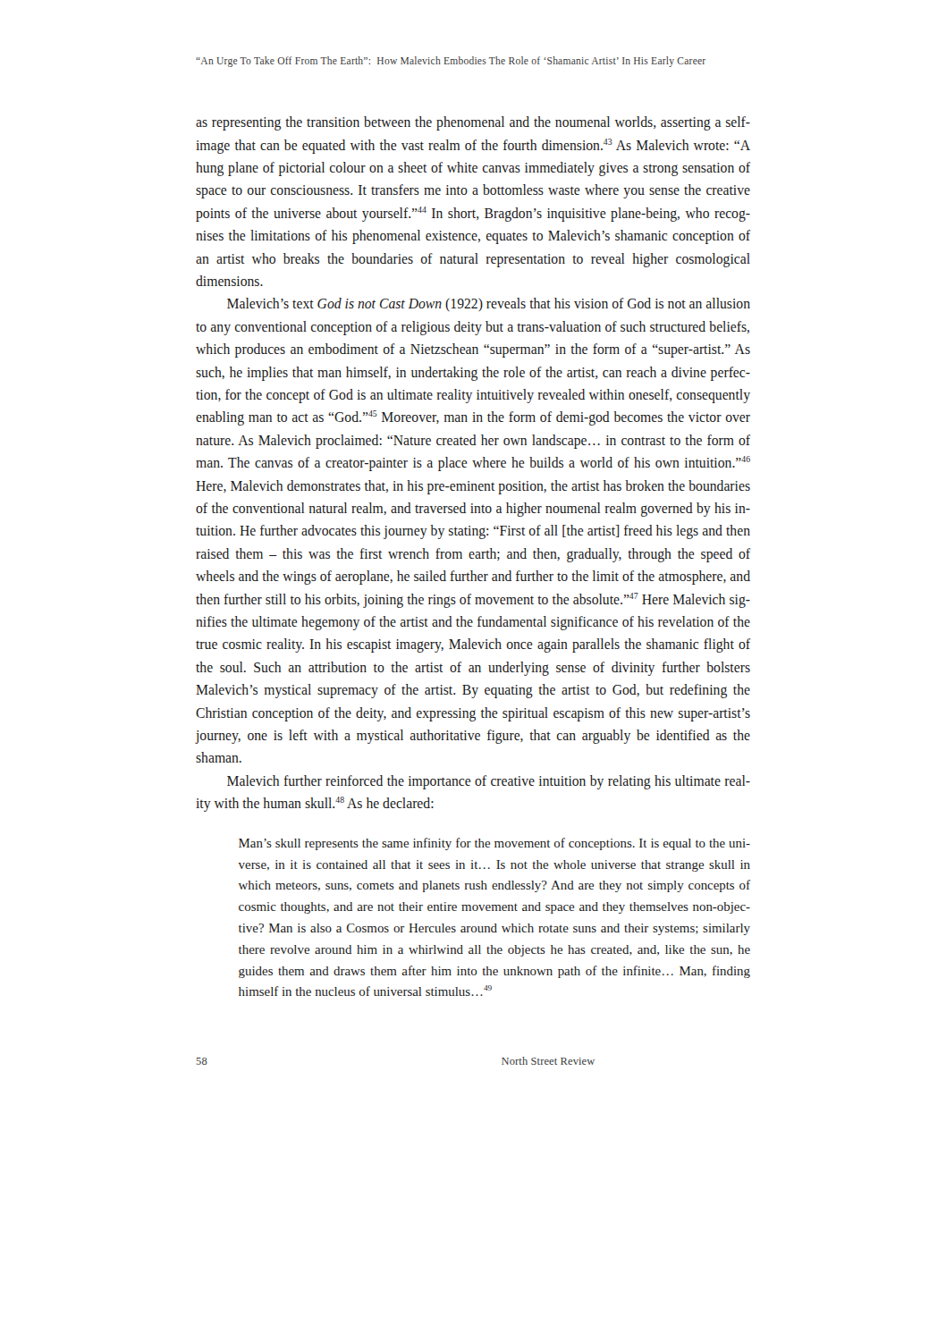“An Urge To Take Off From The Earth”: How Malevich Embodies The Role of ‘Shamanic Artist’ In His Early Career
as representing the transition between the phenomenal and the noumenal worlds, asserting a self-image that can be equated with the vast realm of the fourth dimension.43 As Malevich wrote: “A hung plane of pictorial colour on a sheet of white canvas immediately gives a strong sensation of space to our consciousness. It transfers me into a bottomless waste where you sense the creative points of the universe about yourself.”44 In short, Bragdon’s inquisitive plane-being, who recognises the limitations of his phenomenal existence, equates to Malevich’s shamanic conception of an artist who breaks the boundaries of natural representation to reveal higher cosmological dimensions.
Malevich’s text God is not Cast Down (1922) reveals that his vision of God is not an allusion to any conventional conception of a religious deity but a trans-valuation of such structured beliefs, which produces an embodiment of a Nietzschean “superman” in the form of a “super-artist.” As such, he implies that man himself, in undertaking the role of the artist, can reach a divine perfection, for the concept of God is an ultimate reality intuitively revealed within oneself, consequently enabling man to act as “God.”45 Moreover, man in the form of demi-god becomes the victor over nature. As Malevich proclaimed: “Nature created her own landscape… in contrast to the form of man. The canvas of a creator-painter is a place where he builds a world of his own intuition.”46 Here, Malevich demonstrates that, in his pre-eminent position, the artist has broken the boundaries of the conventional natural realm, and traversed into a higher noumenal realm governed by his intuition. He further advocates this journey by stating: “First of all [the artist] freed his legs and then raised them – this was the first wrench from earth; and then, gradually, through the speed of wheels and the wings of aeroplane, he sailed further and further to the limit of the atmosphere, and then further still to his orbits, joining the rings of movement to the absolute.”47 Here Malevich signifies the ultimate hegemony of the artist and the fundamental significance of his revelation of the true cosmic reality. In his escapist imagery, Malevich once again parallels the shamanic flight of the soul. Such an attribution to the artist of an underlying sense of divinity further bolsters Malevich’s mystical supremacy of the artist. By equating the artist to God, but redefining the Christian conception of the deity, and expressing the spiritual escapism of this new super-artist’s journey, one is left with a mystical authoritative figure, that can arguably be identified as the shaman.
Malevich further reinforced the importance of creative intuition by relating his ultimate reality with the human skull.48 As he declared:
Man’s skull represents the same infinity for the movement of conceptions. It is equal to the universe, in it is contained all that it sees in it… Is not the whole universe that strange skull in which meteors, suns, comets and planets rush endlessly? And are they not simply concepts of cosmic thoughts, and are not their entire movement and space and they themselves non-objective? Man is also a Cosmos or Hercules around which rotate suns and their systems; similarly there revolve around him in a whirlwind all the objects he has created, and, like the sun, he guides them and draws them after him into the unknown path of the infinite… Man, finding himself in the nucleus of universal stimulus…49
58 North Street Review